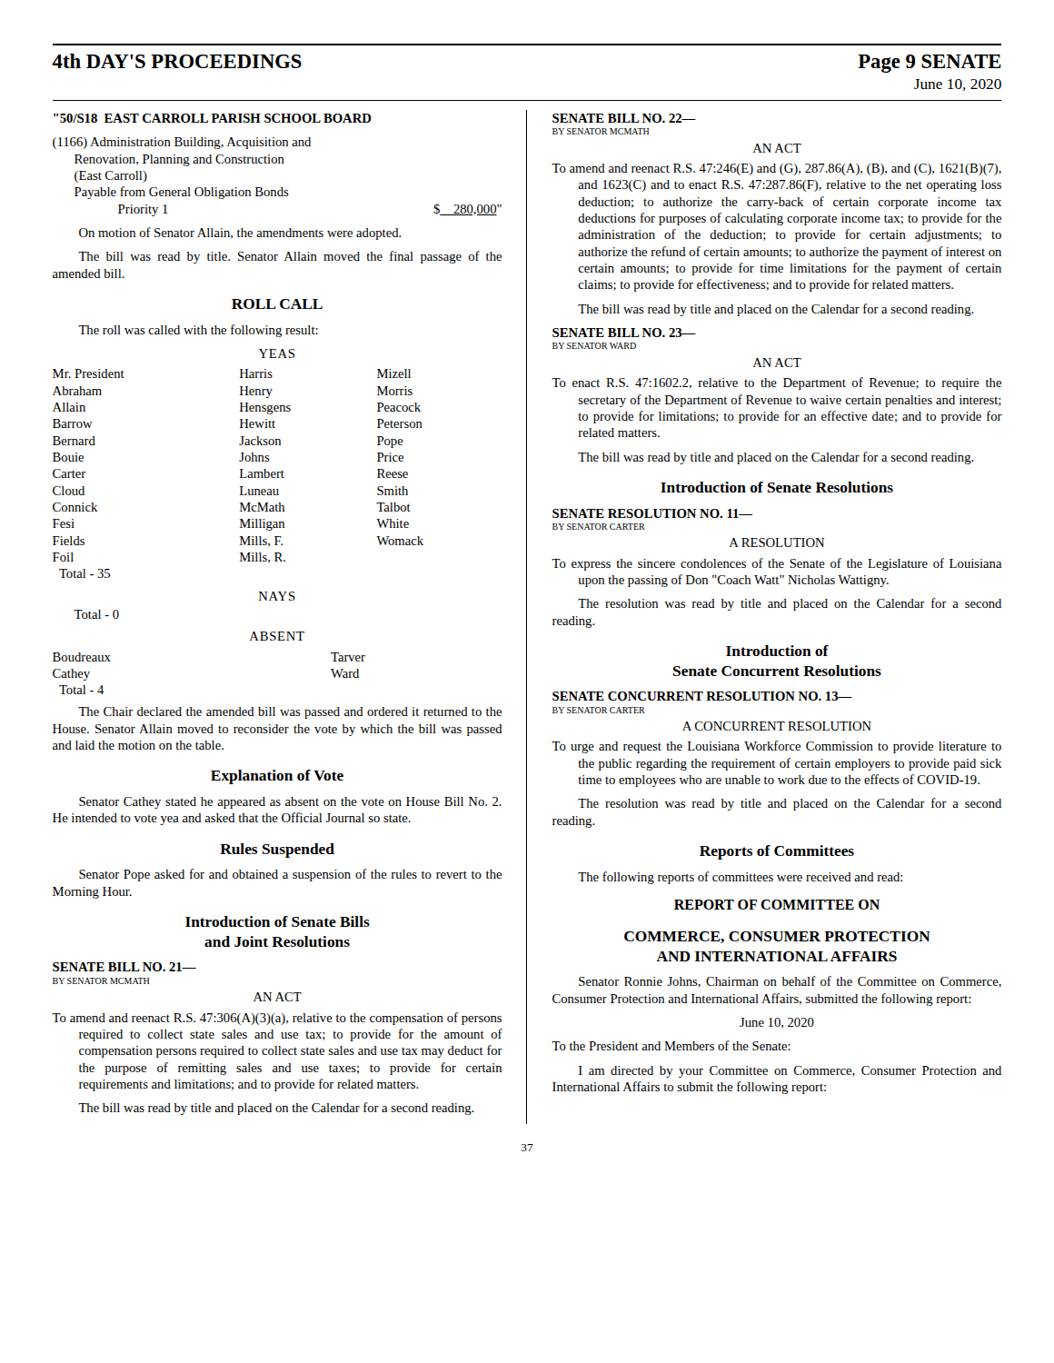4th DAY'S PROCEEDINGS
Page 9 SENATE
June 10, 2020
"50/S18 EAST CARROLL PARISH SCHOOL BOARD
(1166) Administration Building, Acquisition and
Renovation, Planning and Construction
(East Carroll)
Payable from General Obligation Bonds
Priority 1 $ 280,000"
On motion of Senator Allain, the amendments were adopted.
The bill was read by title. Senator Allain moved the final passage of the amended bill.
ROLL CALL
The roll was called with the following result:
YEAS
| Mr. President | Harris | Mizell |
| Abraham | Henry | Morris |
| Allain | Hensgens | Peacock |
| Barrow | Hewitt | Peterson |
| Bernard | Jackson | Pope |
| Bouie | Johns | Price |
| Carter | Lambert | Reese |
| Cloud | Luneau | Smith |
| Connick | McMath | Talbot |
| Fesi | Milligan | White |
| Fields | Mills, F. | Womack |
| Foil | Mills, R. | |
| Total - 35 | | |
NAYS
Total - 0
ABSENT
| Boudreaux | Tarver |
| Cathey | Ward |
| Total - 4 | |
The Chair declared the amended bill was passed and ordered it returned to the House. Senator Allain moved to reconsider the vote by which the bill was passed and laid the motion on the table.
Explanation of Vote
Senator Cathey stated he appeared as absent on the vote on House Bill No. 2. He intended to vote yea and asked that the Official Journal so state.
Rules Suspended
Senator Pope asked for and obtained a suspension of the rules to revert to the Morning Hour.
Introduction of Senate Bills
and Joint Resolutions
SENATE BILL NO. 21—
BY SENATOR MCMATH
AN ACT
To amend and reenact R.S. 47:306(A)(3)(a), relative to the compensation of persons required to collect state sales and use tax; to provide for the amount of compensation persons required to collect state sales and use tax may deduct for the purpose of remitting sales and use taxes; to provide for certain requirements and limitations; and to provide for related matters.
The bill was read by title and placed on the Calendar for a second reading.
SENATE BILL NO. 22—
BY SENATOR MCMATH
AN ACT
To amend and reenact R.S. 47:246(E) and (G), 287.86(A), (B), and (C), 1621(B)(7), and 1623(C) and to enact R.S. 47:287.86(F), relative to the net operating loss deduction; to authorize the carry-back of certain corporate income tax deductions for purposes of calculating corporate income tax; to provide for the administration of the deduction; to provide for certain adjustments; to authorize the refund of certain amounts; to authorize the payment of interest on certain amounts; to provide for time limitations for the payment of certain claims; to provide for effectiveness; and to provide for related matters.
The bill was read by title and placed on the Calendar for a second reading.
SENATE BILL NO. 23—
BY SENATOR WARD
AN ACT
To enact R.S. 47:1602.2, relative to the Department of Revenue; to require the secretary of the Department of Revenue to waive certain penalties and interest; to provide for limitations; to provide for an effective date; and to provide for related matters.
The bill was read by title and placed on the Calendar for a second reading.
Introduction of Senate Resolutions
SENATE RESOLUTION NO. 11—
BY SENATOR CARTER
A RESOLUTION
To express the sincere condolences of the Senate of the Legislature of Louisiana upon the passing of Don "Coach Watt" Nicholas Wattigny.
The resolution was read by title and placed on the Calendar for a second reading.
Introduction of
Senate Concurrent Resolutions
SENATE CONCURRENT RESOLUTION NO. 13—
BY SENATOR CARTER
A CONCURRENT RESOLUTION
To urge and request the Louisiana Workforce Commission to provide literature to the public regarding the requirement of certain employers to provide paid sick time to employees who are unable to work due to the effects of COVID-19.
The resolution was read by title and placed on the Calendar for a second reading.
Reports of Committees
The following reports of committees were received and read:
REPORT OF COMMITTEE ON
COMMERCE, CONSUMER PROTECTION
AND INTERNATIONAL AFFAIRS
Senator Ronnie Johns, Chairman on behalf of the Committee on Commerce, Consumer Protection and International Affairs, submitted the following report:
June 10, 2020
To the President and Members of the Senate:
I am directed by your Committee on Commerce, Consumer Protection and International Affairs to submit the following report:
37